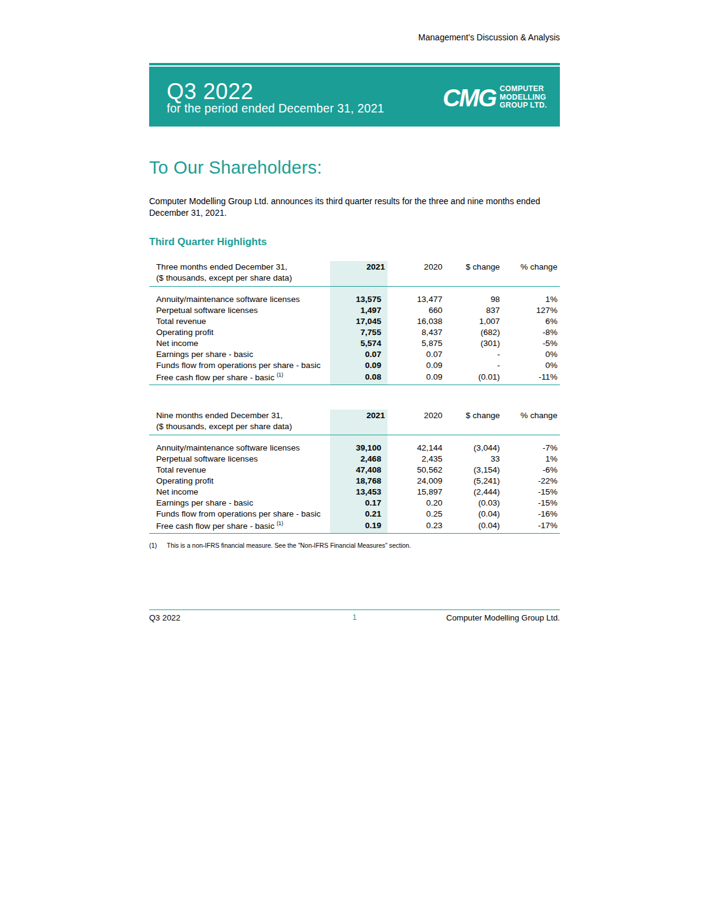Management’s Discussion & Analysis
Q3 2022
for the period ended December 31, 2021
CMG
Computer
Modelling
Group Ltd.
To Our Shareholders:
Computer Modelling Group Ltd. announces its third quarter results for the three and nine months ended December 31, 2021.
Third Quarter Highlights
| Three months ended December 31, | 2021 | 2020 | $ change | % change |
| --- | --- | --- | --- | --- |
| ($ thousands, except per share data) | | | | |
| Annuity/maintenance software licenses | 13,575 | 13,477 | 98 | 1% |
| Perpetual software licenses | 1,497 | 660 | 837 | 127% |
| Total revenue | 17,045 | 16,038 | 1,007 | 6% |
| Operating profit | 7,755 | 8,437 | (682) | -8% |
| Net income | 5,574 | 5,875 | (301) | -5% |
| Earnings per share - basic | 0.07 | 0.07 | - | 0% |
| Funds flow from operations per share - basic | 0.09 | 0.09 | - | 0% |
| Free cash flow per share - basic (1) | 0.08 | 0.09 | (0.01) | -11% |
| Nine months ended December 31, | 2021 | 2020 | $ change | % change |
| --- | --- | --- | --- | --- |
| ($ thousands, except per share data) | | | | |
| Annuity/maintenance software licenses | 39,100 | 42,144 | (3,044) | -7% |
| Perpetual software licenses | 2,468 | 2,435 | 33 | 1% |
| Total revenue | 47,408 | 50,562 | (3,154) | -6% |
| Operating profit | 18,768 | 24,009 | (5,241) | -22% |
| Net income | 13,453 | 15,897 | (2,444) | -15% |
| Earnings per share - basic | 0.17 | 0.20 | (0.03) | -15% |
| Funds flow from operations per share - basic | 0.21 | 0.25 | (0.04) | -16% |
| Free cash flow per share - basic (1) | 0.19 | 0.23 | (0.04) | -17% |
(1) This is a non-IFRS financial measure. See the ”Non-IFRS Financial Measures” section.
Q3 2022
1
Computer Modelling Group Ltd.